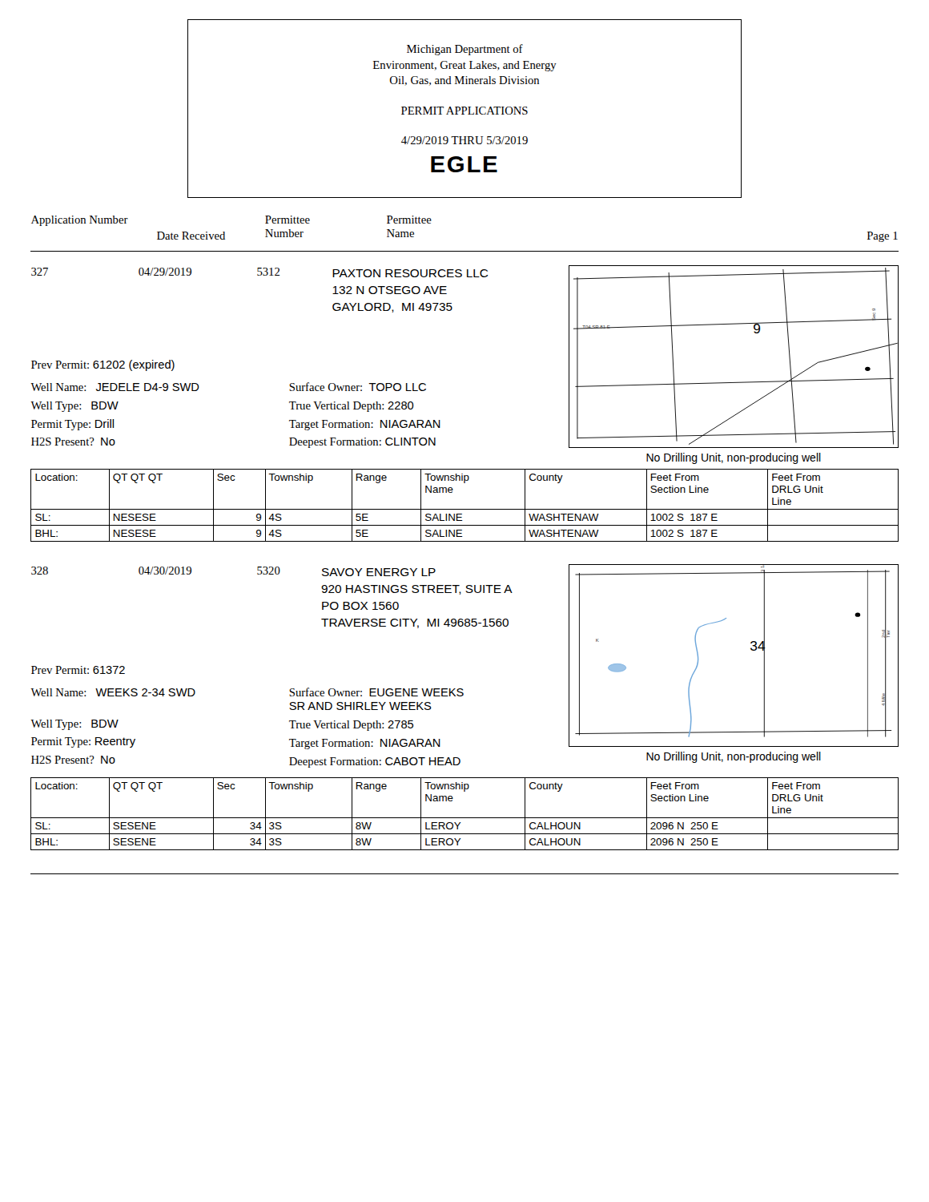Michigan Department of Environment, Great Lakes, and Energy Oil, Gas, and Minerals Division PERMIT APPLICATIONS 4/29/2019 THRU 5/3/2019 EGLE
Application Number Date Received Permittee
Number Permittee
Name Page 1
327
04/29/2019
5312
PAXTON RESOURCES LLC
132 N OTSEGO AVE
GAYLORD, MI 49735
Prev Permit: 61202 (expired)
Well Name: JEDELE D4-9 SWD
Well Type: BDW
Permit Type: Drill
H2S Present? No
Surface Owner: TOPO LLC
True Vertical Depth: 2280
Target Formation: NIAGARAN
Deepest Formation: CLINTON
9 T04 SR 81 E Sec 9
No Drilling Unit, non-producing well
| Location: | QT QT QT | Sec | Township | Range | Township Name | County | Feet From Section Line | Feet From DRLG Unit Line |
| --- | --- | --- | --- | --- | --- | --- | --- | --- |
| SL: | NESESE | 9 | 4S | 5E | SALINE | WASHTENAW | 1002 S 187 E | |
| BHL: | NESESE | 9 | 4S | 5E | SALINE | WASHTENAW | 1002 S 187 E | |
328
04/30/2019
5320
SAVOY ENERGY LP
920 HASTINGS STREET, SUITE A
PO BOX 1560
TRAVERSE CITY, MI 49685-1560
Prev Permit: 61372
Well Name: WEEKS 2-34 SWD
Well Type: BDW
Permit Type: Reentry
H2S Present? No
Surface Owner: EUGENE WEEKS
SR AND SHIRLEY WEEKS
True Vertical Depth: 2785
Target Formation: NIAGARAN
Deepest Formation: CABOT HEAD
34 K 3 1/2 Mile 2nd Tier 4 Mile
No Drilling Unit, non-producing well
| Location: | QT QT QT | Sec | Township | Range | Township Name | County | Feet From Section Line | Feet From DRLG Unit Line |
| --- | --- | --- | --- | --- | --- | --- | --- | --- |
| SL: | SESENE | 34 | 3S | 8W | LEROY | CALHOUN | 2096 N 250 E | |
| BHL: | SESENE | 34 | 3S | 8W | LEROY | CALHOUN | 2096 N 250 E | |